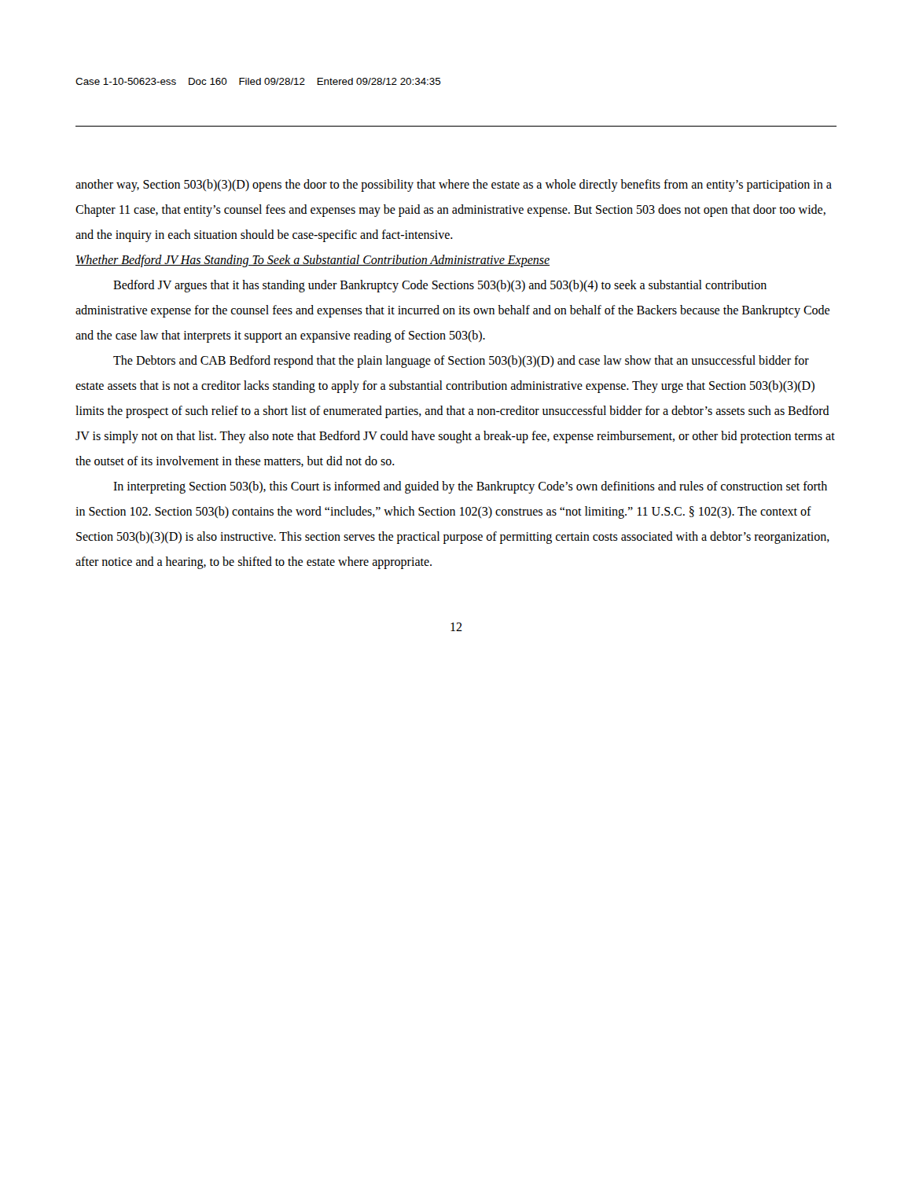Case 1-10-50623-ess Doc 160 Filed 09/28/12 Entered 09/28/12 20:34:35
another way, Section 503(b)(3)(D) opens the door to the possibility that where the estate as a whole directly benefits from an entity’s participation in a Chapter 11 case, that entity’s counsel fees and expenses may be paid as an administrative expense. But Section 503 does not open that door too wide, and the inquiry in each situation should be case-specific and fact-intensive.
Whether Bedford JV Has Standing To Seek a Substantial Contribution Administrative Expense
Bedford JV argues that it has standing under Bankruptcy Code Sections 503(b)(3) and 503(b)(4) to seek a substantial contribution administrative expense for the counsel fees and expenses that it incurred on its own behalf and on behalf of the Backers because the Bankruptcy Code and the case law that interprets it support an expansive reading of Section 503(b).
The Debtors and CAB Bedford respond that the plain language of Section 503(b)(3)(D) and case law show that an unsuccessful bidder for estate assets that is not a creditor lacks standing to apply for a substantial contribution administrative expense. They urge that Section 503(b)(3)(D) limits the prospect of such relief to a short list of enumerated parties, and that a non-creditor unsuccessful bidder for a debtor’s assets such as Bedford JV is simply not on that list. They also note that Bedford JV could have sought a break-up fee, expense reimbursement, or other bid protection terms at the outset of its involvement in these matters, but did not do so.
In interpreting Section 503(b), this Court is informed and guided by the Bankruptcy Code’s own definitions and rules of construction set forth in Section 102. Section 503(b) contains the word “includes,” which Section 102(3) construes as “not limiting.” 11 U.S.C. § 102(3). The context of Section 503(b)(3)(D) is also instructive. This section serves the practical purpose of permitting certain costs associated with a debtor’s reorganization, after notice and a hearing, to be shifted to the estate where appropriate.
12